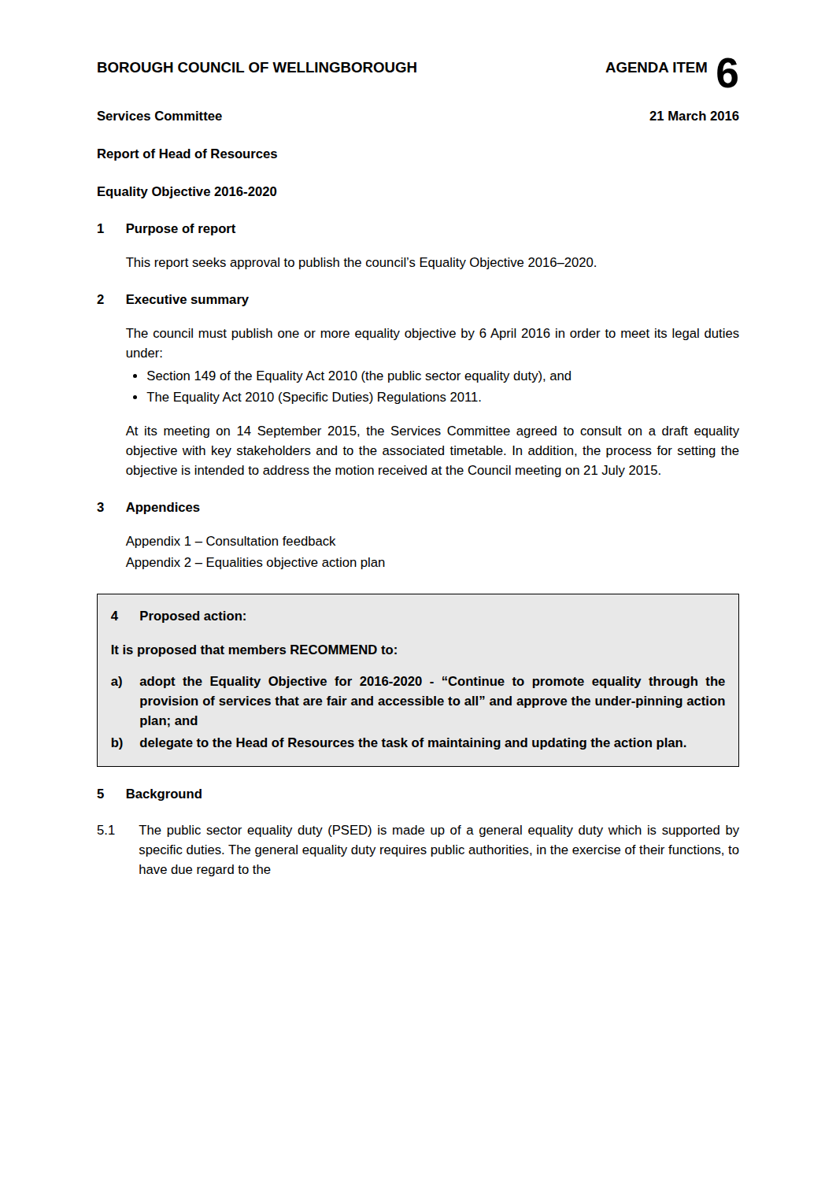BOROUGH COUNCIL OF WELLINGBOROUGH
AGENDA ITEM 6
Services Committee
21 March 2016
Report of Head of Resources
Equality Objective 2016-2020
1
Purpose of report
This report seeks approval to publish the council’s Equality Objective 2016–2020.
2
Executive summary
The council must publish one or more equality objective by 6 April 2016 in order to meet its legal duties under:
Section 149 of the Equality Act 2010 (the public sector equality duty), and
The Equality Act 2010 (Specific Duties) Regulations 2011.
At its meeting on 14 September 2015, the Services Committee agreed to consult on a draft equality objective with key stakeholders and to the associated timetable. In addition, the process for setting the objective is intended to address the motion received at the Council meeting on 21 July 2015.
3
Appendices
Appendix 1 – Consultation feedback
Appendix 2 – Equalities objective action plan
4
Proposed action:
It is proposed that members RECOMMEND to:
a)
adopt the Equality Objective for 2016-2020 - “Continue to promote equality through the provision of services that are fair and accessible to all” and approve the under-pinning action plan; and
b)
delegate to the Head of Resources the task of maintaining and updating the action plan.
5
Background
5.1
The public sector equality duty (PSED) is made up of a general equality duty which is supported by specific duties. The general equality duty requires public authorities, in the exercise of their functions, to have due regard to the